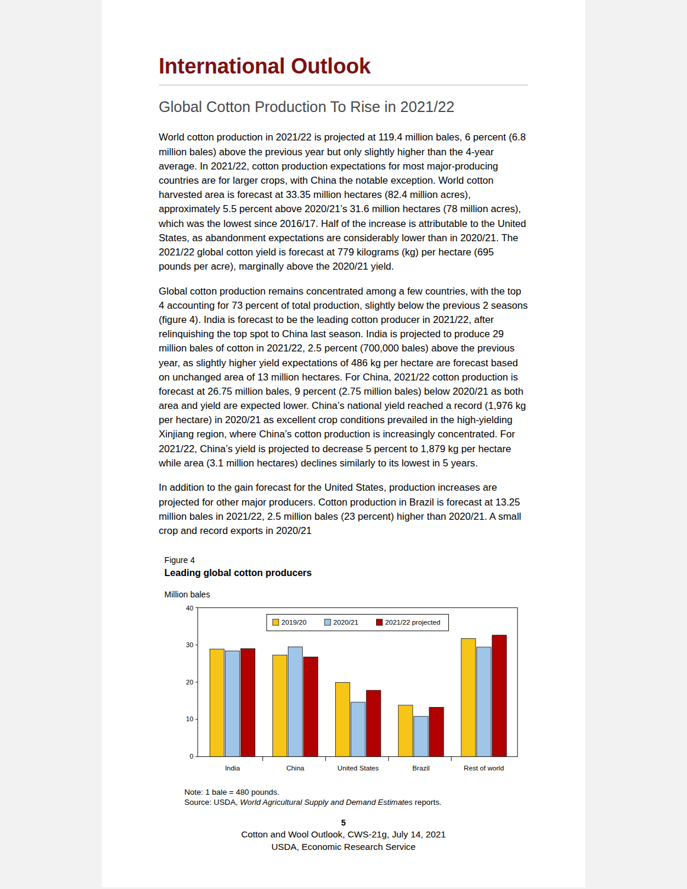International Outlook
Global Cotton Production To Rise in 2021/22
World cotton production in 2021/22 is projected at 119.4 million bales, 6 percent (6.8 million bales) above the previous year but only slightly higher than the 4-year average. In 2021/22, cotton production expectations for most major-producing countries are for larger crops, with China the notable exception. World cotton harvested area is forecast at 33.35 million hectares (82.4 million acres), approximately 5.5 percent above 2020/21’s 31.6 million hectares (78 million acres), which was the lowest since 2016/17. Half of the increase is attributable to the United States, as abandonment expectations are considerably lower than in 2020/21. The 2021/22 global cotton yield is forecast at 779 kilograms (kg) per hectare (695 pounds per acre), marginally above the 2020/21 yield.
Global cotton production remains concentrated among a few countries, with the top 4 accounting for 73 percent of total production, slightly below the previous 2 seasons (figure 4). India is forecast to be the leading cotton producer in 2021/22, after relinquishing the top spot to China last season. India is projected to produce 29 million bales of cotton in 2021/22, 2.5 percent (700,000 bales) above the previous year, as slightly higher yield expectations of 486 kg per hectare are forecast based on unchanged area of 13 million hectares. For China, 2021/22 cotton production is forecast at 26.75 million bales, 9 percent (2.75 million bales) below 2020/21 as both area and yield are expected lower. China’s national yield reached a record (1,976 kg per hectare) in 2020/21 as excellent crop conditions prevailed in the high-yielding Xinjiang region, where China’s cotton production is increasingly concentrated. For 2021/22, China’s yield is projected to decrease 5 percent to 1,879 kg per hectare while area (3.1 million hectares) declines similarly to its lowest in 5 years.
In addition to the gain forecast for the United States, production increases are projected for other major producers. Cotton production in Brazil is forecast at 13.25 million bales in 2021/22, 2.5 million bales (23 percent) higher than 2020/21. A small crop and record exports in 2020/21
Figure 4
Leading global cotton producers
Million bales
40 30 20 10 0 2019/20 2020/21 2021/22 projected India China United States Brazil Rest of world
Note: 1 bale = 480 pounds.
Source: USDA, World Agricultural Supply and Demand Estimates reports.
5
Cotton and Wool Outlook, CWS-21g, July 14, 2021
USDA, Economic Research Service